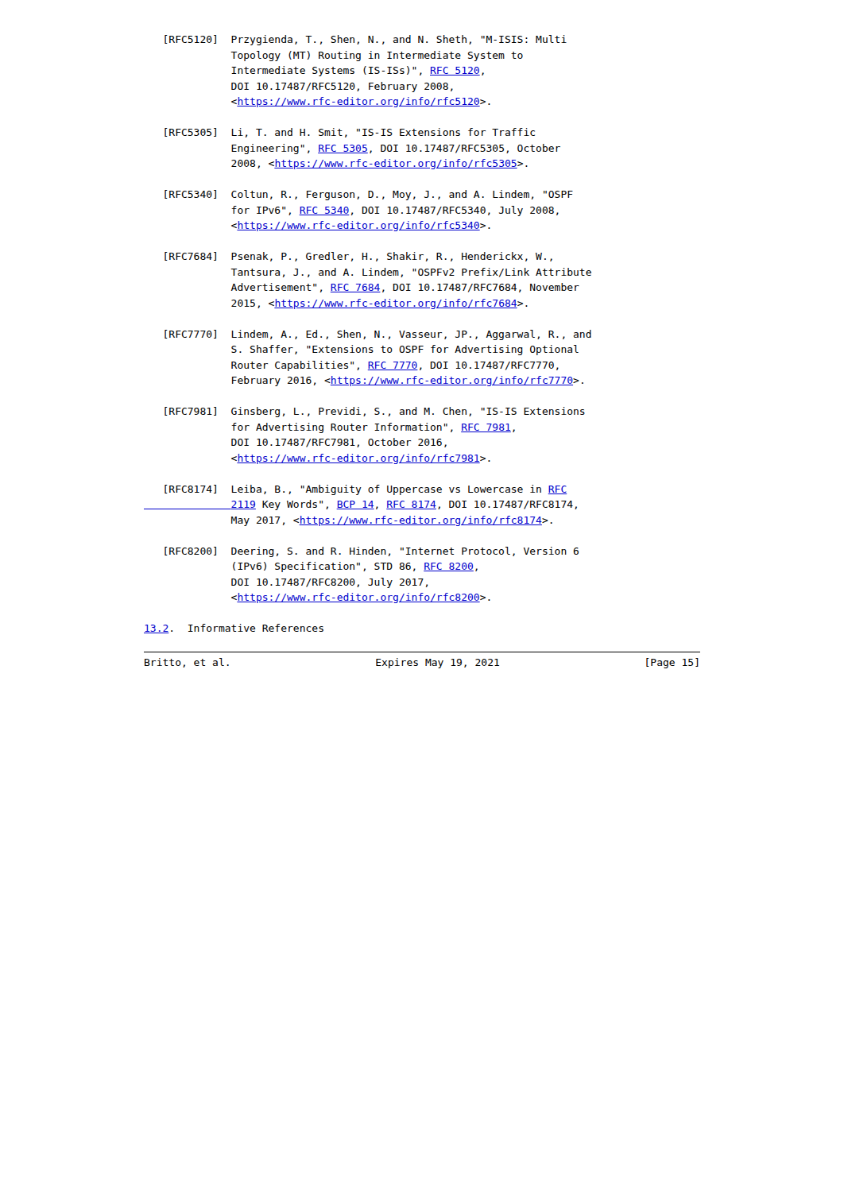[RFC5120]  Przygienda, T., Shen, N., and N. Sheth, "M-ISIS: Multi
              Topology (MT) Routing in Intermediate System to
              Intermediate Systems (IS-ISs)", RFC 5120,
              DOI 10.17487/RFC5120, February 2008,
              <https://www.rfc-editor.org/info/rfc5120>.

   [RFC5305]  Li, T. and H. Smit, "IS-IS Extensions for Traffic
              Engineering", RFC 5305, DOI 10.17487/RFC5305, October
              2008, <https://www.rfc-editor.org/info/rfc5305>.

   [RFC5340]  Coltun, R., Ferguson, D., Moy, J., and A. Lindem, "OSPF
              for IPv6", RFC 5340, DOI 10.17487/RFC5340, July 2008,
              <https://www.rfc-editor.org/info/rfc5340>.

   [RFC7684]  Psenak, P., Gredler, H., Shakir, R., Henderickx, W.,
              Tantsura, J., and A. Lindem, "OSPFv2 Prefix/Link Attribute
              Advertisement", RFC 7684, DOI 10.17487/RFC7684, November
              2015, <https://www.rfc-editor.org/info/rfc7684>.

   [RFC7770]  Lindem, A., Ed., Shen, N., Vasseur, JP., Aggarwal, R., and
              S. Shaffer, "Extensions to OSPF for Advertising Optional
              Router Capabilities", RFC 7770, DOI 10.17487/RFC7770,
              February 2016, <https://www.rfc-editor.org/info/rfc7770>.

   [RFC7981]  Ginsberg, L., Previdi, S., and M. Chen, "IS-IS Extensions
              for Advertising Router Information", RFC 7981,
              DOI 10.17487/RFC7981, October 2016,
              <https://www.rfc-editor.org/info/rfc7981>.

   [RFC8174]  Leiba, B., "Ambiguity of Uppercase vs Lowercase in RFC
              2119 Key Words", BCP 14, RFC 8174, DOI 10.17487/RFC8174,
              May 2017, <https://www.rfc-editor.org/info/rfc8174>.

   [RFC8200]  Deering, S. and R. Hinden, "Internet Protocol, Version 6
              (IPv6) Specification", STD 86, RFC 8200,
              DOI 10.17487/RFC8200, July 2017,
              <https://www.rfc-editor.org/info/rfc8200>.

13.2.  Informative References
Britto, et al. Expires May 19, 2021 [Page 15]